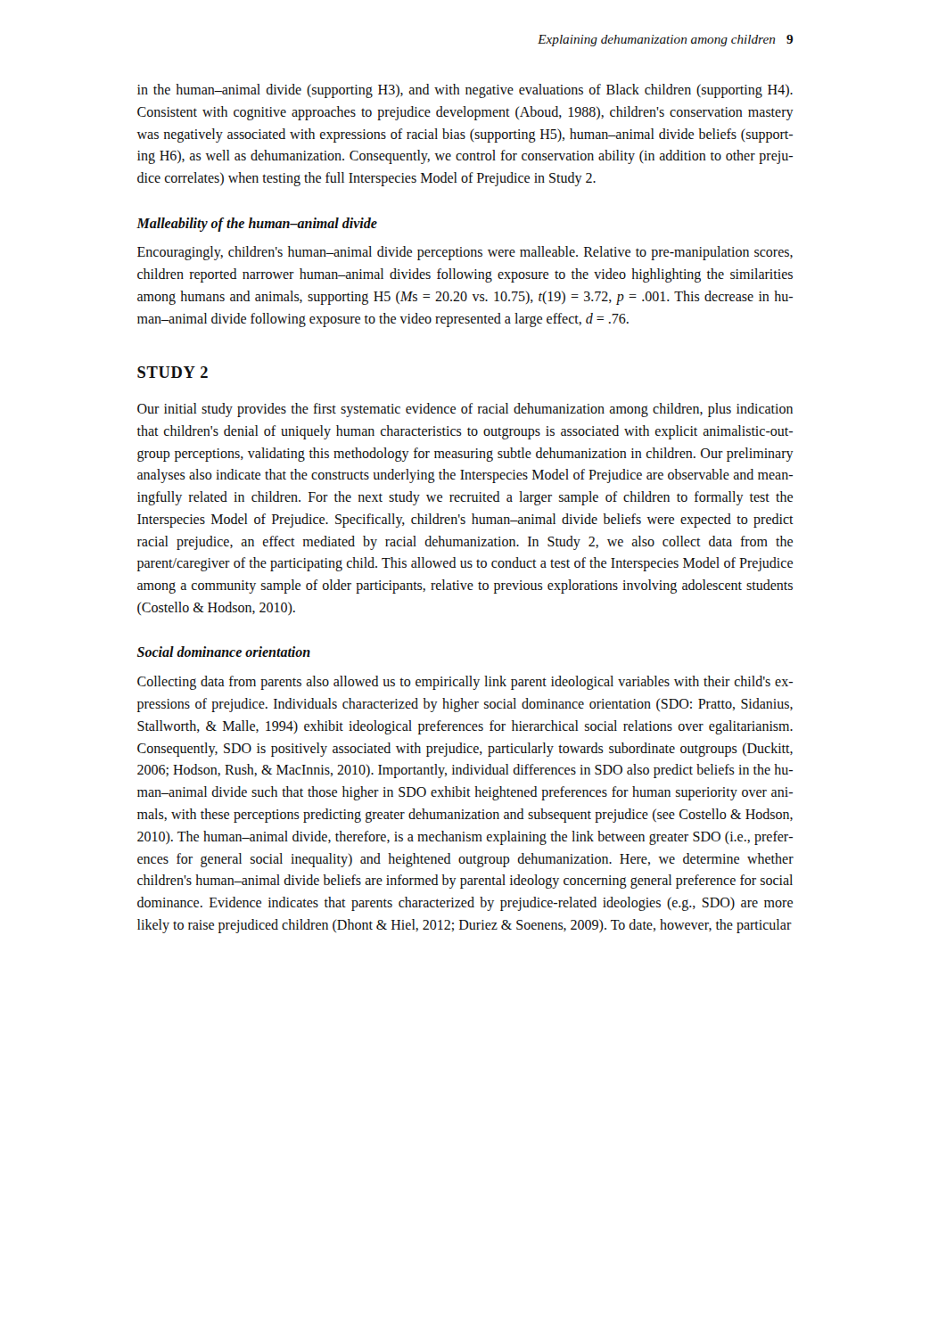Explaining dehumanization among children 9
in the human–animal divide (supporting H3), and with negative evaluations of Black children (supporting H4). Consistent with cognitive approaches to prejudice development (Aboud, 1988), children's conservation mastery was negatively associated with expressions of racial bias (supporting H5), human–animal divide beliefs (supporting H6), as well as dehumanization. Consequently, we control for conservation ability (in addition to other prejudice correlates) when testing the full Interspecies Model of Prejudice in Study 2.
Malleability of the human–animal divide
Encouragingly, children's human–animal divide perceptions were malleable. Relative to pre-manipulation scores, children reported narrower human–animal divides following exposure to the video highlighting the similarities among humans and animals, supporting H5 (Ms = 20.20 vs. 10.75), t(19) = 3.72, p = .001. This decrease in human–animal divide following exposure to the video represented a large effect, d = .76.
STUDY 2
Our initial study provides the first systematic evidence of racial dehumanization among children, plus indication that children's denial of uniquely human characteristics to outgroups is associated with explicit animalistic-outgroup perceptions, validating this methodology for measuring subtle dehumanization in children. Our preliminary analyses also indicate that the constructs underlying the Interspecies Model of Prejudice are observable and meaningfully related in children. For the next study we recruited a larger sample of children to formally test the Interspecies Model of Prejudice. Specifically, children's human–animal divide beliefs were expected to predict racial prejudice, an effect mediated by racial dehumanization. In Study 2, we also collect data from the parent/caregiver of the participating child. This allowed us to conduct a test of the Interspecies Model of Prejudice among a community sample of older participants, relative to previous explorations involving adolescent students (Costello & Hodson, 2010).
Social dominance orientation
Collecting data from parents also allowed us to empirically link parent ideological variables with their child's expressions of prejudice. Individuals characterized by higher social dominance orientation (SDO: Pratto, Sidanius, Stallworth, & Malle, 1994) exhibit ideological preferences for hierarchical social relations over egalitarianism. Consequently, SDO is positively associated with prejudice, particularly towards subordinate outgroups (Duckitt, 2006; Hodson, Rush, & MacInnis, 2010). Importantly, individual differences in SDO also predict beliefs in the human–animal divide such that those higher in SDO exhibit heightened preferences for human superiority over animals, with these perceptions predicting greater dehumanization and subsequent prejudice (see Costello & Hodson, 2010). The human–animal divide, therefore, is a mechanism explaining the link between greater SDO (i.e., preferences for general social inequality) and heightened outgroup dehumanization. Here, we determine whether children's human–animal divide beliefs are informed by parental ideology concerning general preference for social dominance. Evidence indicates that parents characterized by prejudice-related ideologies (e.g., SDO) are more likely to raise prejudiced children (Dhont & Hiel, 2012; Duriez & Soenens, 2009). To date, however, the particular